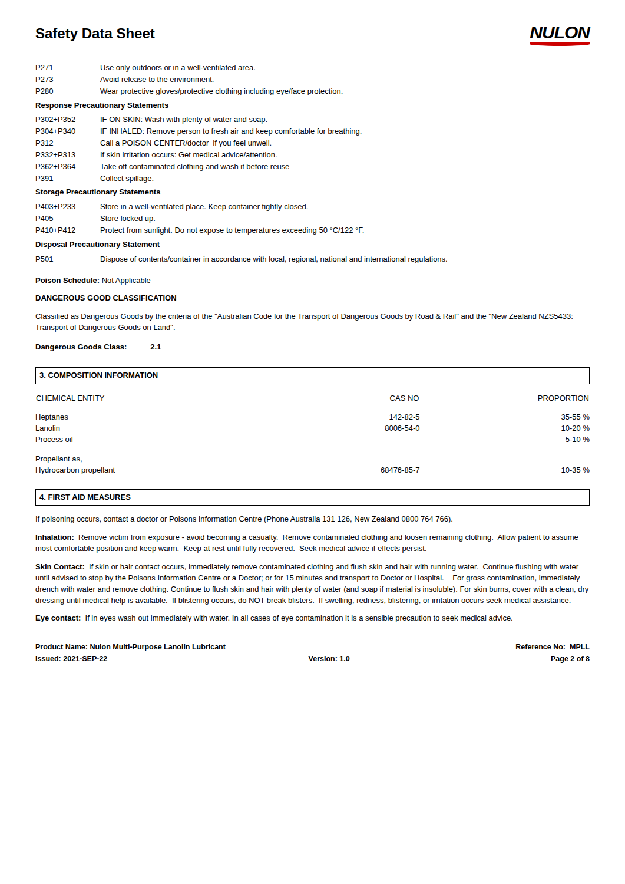Safety Data Sheet
NULON
| P271 | Use only outdoors or in a well-ventilated area. |
| P273 | Avoid release to the environment. |
| P280 | Wear protective gloves/protective clothing including eye/face protection. |
Response Precautionary Statements
| P302+P352 | IF ON SKIN: Wash with plenty of water and soap. |
| P304+P340 | IF INHALED: Remove person to fresh air and keep comfortable for breathing. |
| P312 | Call a POISON CENTER/doctor if you feel unwell. |
| P332+P313 | If skin irritation occurs: Get medical advice/attention. |
| P362+P364 | Take off contaminated clothing and wash it before reuse |
| P391 | Collect spillage. |
Storage Precautionary Statements
| P403+P233 | Store in a well-ventilated place. Keep container tightly closed. |
| P405 | Store locked up. |
| P410+P412 | Protect from sunlight. Do not expose to temperatures exceeding 50 °C/122 °F. |
Disposal Precautionary Statement
| P501 | Dispose of contents/container in accordance with local, regional, national and international regulations. |
Poison Schedule: Not Applicable
DANGEROUS GOOD CLASSIFICATION
Classified as Dangerous Goods by the criteria of the "Australian Code for the Transport of Dangerous Goods by Road & Rail" and the "New Zealand NZS5433: Transport of Dangerous Goods on Land".
Dangerous Goods Class:2.1
3. COMPOSITION INFORMATION
| CHEMICAL ENTITY | CAS NO | PROPORTION |
| --- | --- | --- |
| Heptanes | 142-82-5 | 35-55 % |
| Lanolin | 8006-54-0 | 10-20 % |
| Process oil | | 5-10 % |
| Propellant as, | | |
| Hydrocarbon propellant | 68476-85-7 | 10-35 % |
4. FIRST AID MEASURES
If poisoning occurs, contact a doctor or Poisons Information Centre (Phone Australia 131 126, New Zealand 0800 764 766).
Inhalation: Remove victim from exposure - avoid becoming a casualty. Remove contaminated clothing and loosen remaining clothing. Allow patient to assume most comfortable position and keep warm. Keep at rest until fully recovered. Seek medical advice if effects persist.
Skin Contact: If skin or hair contact occurs, immediately remove contaminated clothing and flush skin and hair with running water. Continue flushing with water until advised to stop by the Poisons Information Centre or a Doctor; or for 15 minutes and transport to Doctor or Hospital. For gross contamination, immediately drench with water and remove clothing. Continue to flush skin and hair with plenty of water (and soap if material is insoluble). For skin burns, cover with a clean, dry dressing until medical help is available. If blistering occurs, do NOT break blisters. If swelling, redness, blistering, or irritation occurs seek medical assistance.
Eye contact: If in eyes wash out immediately with water. In all cases of eye contamination it is a sensible precaution to seek medical advice.
Product Name: Nulon Multi-Purpose Lanolin Lubricant
Reference No: MPLL
Issued: 2021-SEP-22
Version: 1.0
Page 2 of 8